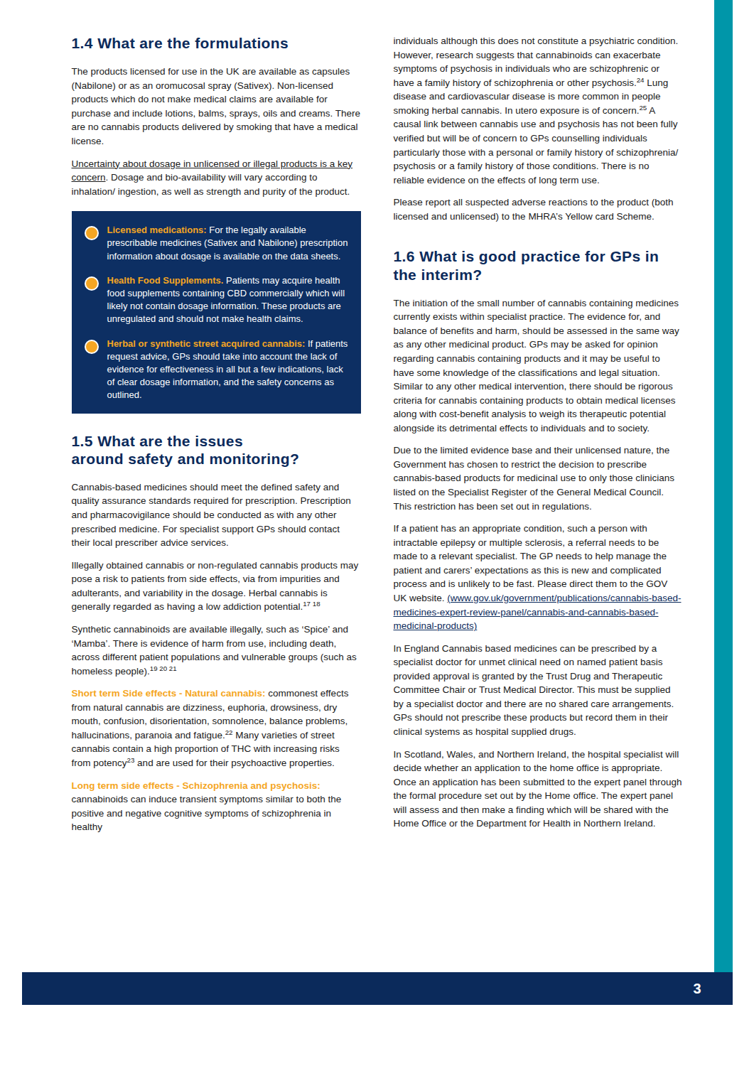1.4 What are the formulations
The products licensed for use in the UK are available as capsules (Nabilone) or as an oromucosal spray (Sativex). Non-licensed products which do not make medical claims are available for purchase and include lotions, balms, sprays, oils and creams. There are no cannabis products delivered by smoking that have a medical license.
Uncertainty about dosage in unlicensed or illegal products is a key concern. Dosage and bio-availability will vary according to inhalation/ ingestion, as well as strength and purity of the product.
Licensed medications: For the legally available prescribable medicines (Sativex and Nabilone) prescription information about dosage is available on the data sheets.
Health Food Supplements. Patients may acquire health food supplements containing CBD commercially which will likely not contain dosage information. These products are unregulated and should not make health claims.
Herbal or synthetic street acquired cannabis: If patients request advice, GPs should take into account the lack of evidence for effectiveness in all but a few indications, lack of clear dosage information, and the safety concerns as outlined.
1.5 What are the issues
around safety and monitoring?
Cannabis-based medicines should meet the defined safety and quality assurance standards required for prescription. Prescription and pharmacovigilance should be conducted as with any other prescribed medicine. For specialist support GPs should contact their local prescriber advice services.
Illegally obtained cannabis or non-regulated cannabis products may pose a risk to patients from side effects, via from impurities and adulterants, and variability in the dosage. Herbal cannabis is generally regarded as having a low addiction potential.17 18
Synthetic cannabinoids are available illegally, such as ‘Spice’ and ‘Mamba’. There is evidence of harm from use, including death, across different patient populations and vulnerable groups (such as homeless people).19 20 21
Short term Side effects - Natural cannabis: commonest effects from natural cannabis are dizziness, euphoria, drowsiness, dry mouth, confusion, disorientation, somnolence, balance problems, hallucinations, paranoia and fatigue.22 Many varieties of street cannabis contain a high proportion of THC with increasing risks from potency23 and are used for their psychoactive properties.
Long term side effects - Schizophrenia and psychosis: cannabinoids can induce transient symptoms similar to both the positive and negative cognitive symptoms of schizophrenia in healthy
individuals although this does not constitute a psychiatric condition. However, research suggests that cannabinoids can exacerbate symptoms of psychosis in individuals who are schizophrenic or have a family history of schizophrenia or other psychosis.24 Lung disease and cardiovascular disease is more common in people smoking herbal cannabis. In utero exposure is of concern.25 A causal link between cannabis use and psychosis has not been fully verified but will be of concern to GPs counselling individuals particularly those with a personal or family history of schizophrenia/ psychosis or a family history of those conditions. There is no reliable evidence on the effects of long term use.
Please report all suspected adverse reactions to the product (both licensed and unlicensed) to the MHRA’s Yellow card Scheme.
1.6 What is good practice for GPs in the interim?
The initiation of the small number of cannabis containing medicines currently exists within specialist practice. The evidence for, and balance of benefits and harm, should be assessed in the same way as any other medicinal product. GPs may be asked for opinion regarding cannabis containing products and it may be useful to have some knowledge of the classifications and legal situation. Similar to any other medical intervention, there should be rigorous criteria for cannabis containing products to obtain medical licenses along with cost-benefit analysis to weigh its therapeutic potential alongside its detrimental effects to individuals and to society.
Due to the limited evidence base and their unlicensed nature, the Government has chosen to restrict the decision to prescribe cannabis-based products for medicinal use to only those clinicians listed on the Specialist Register of the General Medical Council. This restriction has been set out in regulations.
If a patient has an appropriate condition, such a person with intractable epilepsy or multiple sclerosis, a referral needs to be made to a relevant specialist. The GP needs to help manage the patient and carers’ expectations as this is new and complicated process and is unlikely to be fast. Please direct them to the GOV UK website. (www.gov.uk/government/publications/cannabis-based-medicines-expert-review-panel/cannabis-and-cannabis-based-medicinal-products)
In England Cannabis based medicines can be prescribed by a specialist doctor for unmet clinical need on named patient basis provided approval is granted by the Trust Drug and Therapeutic Committee Chair or Trust Medical Director. This must be supplied by a specialist doctor and there are no shared care arrangements. GPs should not prescribe these products but record them in their clinical systems as hospital supplied drugs.
In Scotland, Wales, and Northern Ireland, the hospital specialist will decide whether an application to the home office is appropriate. Once an application has been submitted to the expert panel through the formal procedure set out by the Home office. The expert panel will assess and then make a finding which will be shared with the Home Office or the Department for Health in Northern Ireland.
3